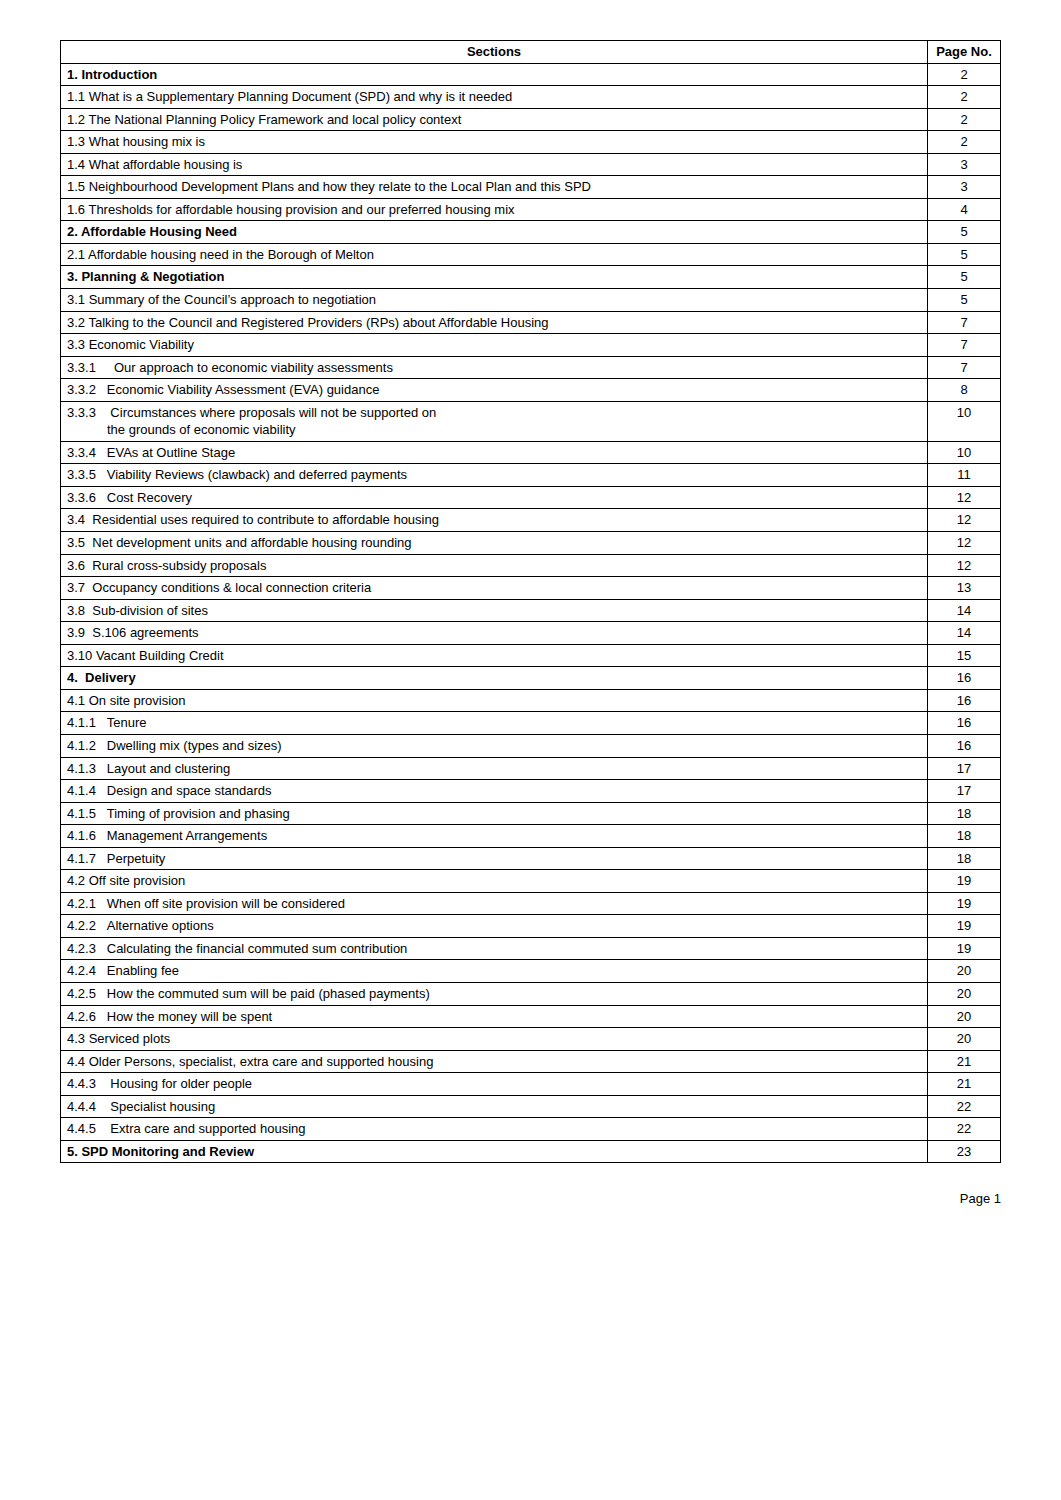| Sections | Page No. |
| --- | --- |
| 1. Introduction | 2 |
| 1.1 What is a Supplementary Planning Document (SPD) and why is it needed | 2 |
| 1.2 The National Planning Policy Framework and local policy context | 2 |
| 1.3 What housing mix is | 2 |
| 1.4 What affordable housing is | 3 |
| 1.5 Neighbourhood Development Plans and how they relate to the Local Plan and this SPD | 3 |
| 1.6 Thresholds for affordable housing provision and our preferred housing mix | 4 |
| 2. Affordable Housing Need | 5 |
| 2.1 Affordable housing need in the Borough of Melton | 5 |
| 3. Planning & Negotiation | 5 |
| 3.1 Summary of the Council’s approach to negotiation | 5 |
| 3.2 Talking to the Council and Registered Providers (RPs) about Affordable Housing | 7 |
| 3.3 Economic Viability | 7 |
| 3.3.1 Our approach to economic viability assessments | 7 |
| 3.3.2 Economic Viability Assessment (EVA) guidance | 8 |
| 3.3.3 Circumstances where proposals will not be supported on the grounds of economic viability | 10 |
| 3.3.4 EVAs at Outline Stage | 10 |
| 3.3.5 Viability Reviews (clawback) and deferred payments | 11 |
| 3.3.6 Cost Recovery | 12 |
| 3.4 Residential uses required to contribute to affordable housing | 12 |
| 3.5 Net development units and affordable housing rounding | 12 |
| 3.6 Rural cross-subsidy proposals | 12 |
| 3.7 Occupancy conditions & local connection criteria | 13 |
| 3.8 Sub-division of sites | 14 |
| 3.9 S.106 agreements | 14 |
| 3.10 Vacant Building Credit | 15 |
| 4. Delivery | 16 |
| 4.1 On site provision | 16 |
| 4.1.1 Tenure | 16 |
| 4.1.2 Dwelling mix (types and sizes) | 16 |
| 4.1.3 Layout and clustering | 17 |
| 4.1.4 Design and space standards | 17 |
| 4.1.5 Timing of provision and phasing | 18 |
| 4.1.6 Management Arrangements | 18 |
| 4.1.7 Perpetuity | 18 |
| 4.2 Off site provision | 19 |
| 4.2.1 When off site provision will be considered | 19 |
| 4.2.2 Alternative options | 19 |
| 4.2.3 Calculating the financial commuted sum contribution | 19 |
| 4.2.4 Enabling fee | 20 |
| 4.2.5 How the commuted sum will be paid (phased payments) | 20 |
| 4.2.6 How the money will be spent | 20 |
| 4.3 Serviced plots | 20 |
| 4.4 Older Persons, specialist, extra care and supported housing | 21 |
| 4.4.3 Housing for older people | 21 |
| 4.4.4 Specialist housing | 22 |
| 4.4.5 Extra care and supported housing | 22 |
| 5. SPD Monitoring and Review | 23 |
Page 1